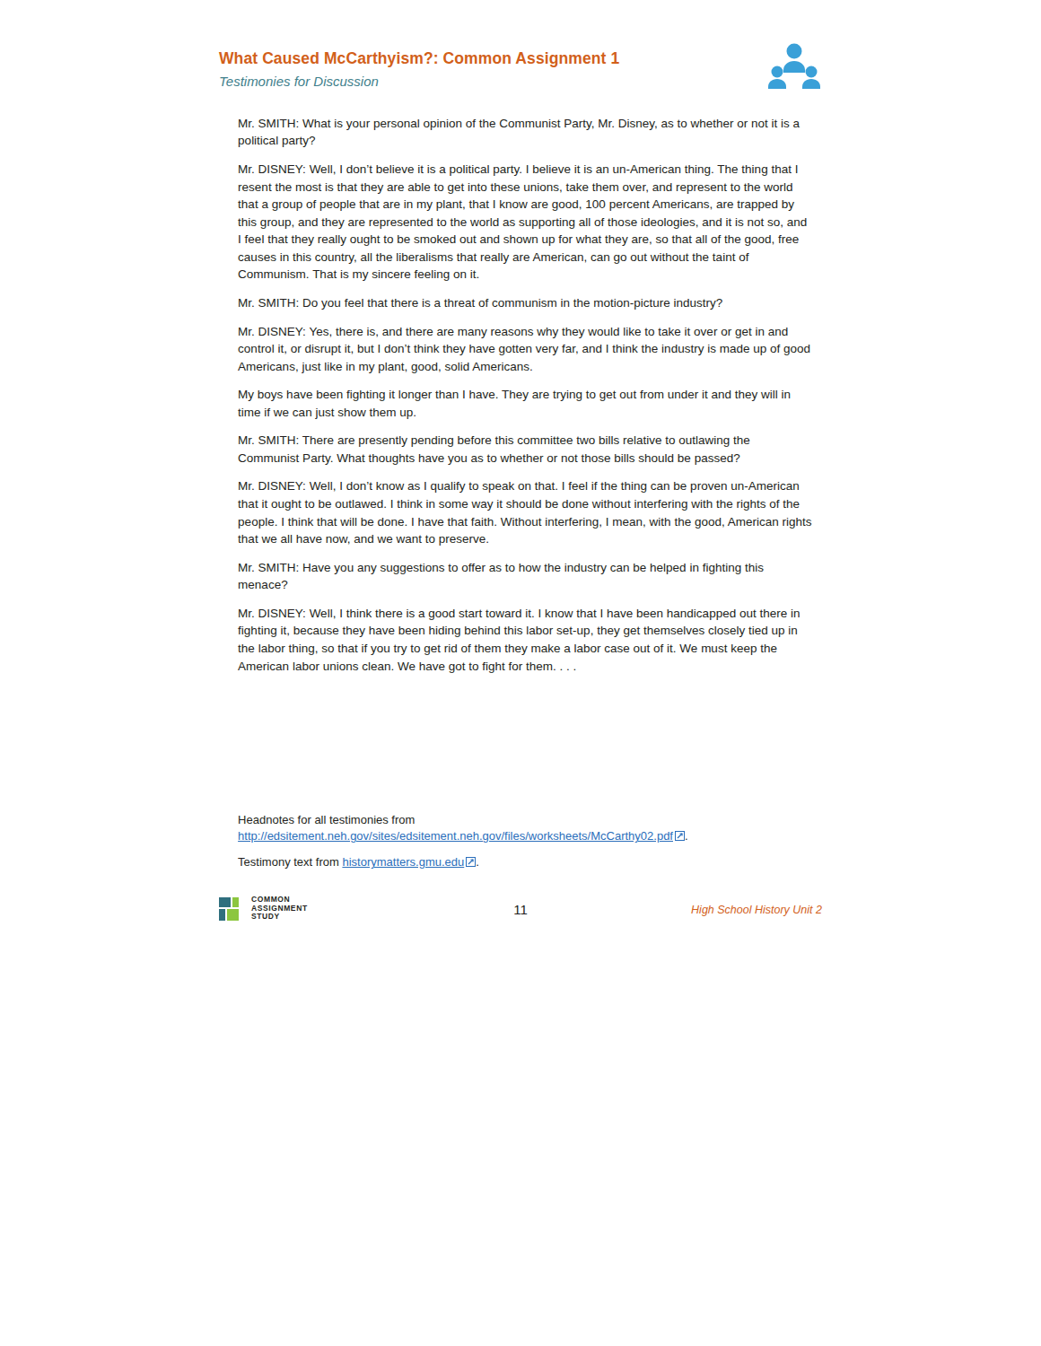What Caused McCarthyism?: Common Assignment 1
Testimonies for Discussion
Mr. SMITH: What is your personal opinion of the Communist Party, Mr. Disney, as to whether or not it is a political party?
Mr. DISNEY: Well, I don’t believe it is a political party. I believe it is an un-American thing. The thing that I resent the most is that they are able to get into these unions, take them over, and represent to the world that a group of people that are in my plant, that I know are good, 100 percent Americans, are trapped by this group, and they are represented to the world as supporting all of those ideologies, and it is not so, and I feel that they really ought to be smoked out and shown up for what they are, so that all of the good, free causes in this country, all the liberalisms that really are American, can go out without the taint of Communism. That is my sincere feeling on it.
Mr. SMITH: Do you feel that there is a threat of communism in the motion-picture industry?
Mr. DISNEY: Yes, there is, and there are many reasons why they would like to take it over or get in and control it, or disrupt it, but I don’t think they have gotten very far, and I think the industry is made up of good Americans, just like in my plant, good, solid Americans.
My boys have been fighting it longer than I have. They are trying to get out from under it and they will in time if we can just show them up.
Mr. SMITH: There are presently pending before this committee two bills relative to outlawing the Communist Party. What thoughts have you as to whether or not those bills should be passed?
Mr. DISNEY: Well, I don’t know as I qualify to speak on that. I feel if the thing can be proven un-American that it ought to be outlawed. I think in some way it should be done without interfering with the rights of the people. I think that will be done. I have that faith. Without interfering, I mean, with the good, American rights that we all have now, and we want to preserve.
Mr. SMITH: Have you any suggestions to offer as to how the industry can be helped in fighting this menace?
Mr. DISNEY: Well, I think there is a good start toward it. I know that I have been handicapped out there in fighting it, because they have been hiding behind this labor set-up, they get themselves closely tied up in the labor thing, so that if you try to get rid of them they make a labor case out of it. We must keep the American labor unions clean. We have got to fight for them. . . .
Headnotes for all testimonies from
http://edsitement.neh.gov/sites/edsitement.neh.gov/files/worksheets/McCarthy02.pdf.
Testimony text from historymatters.gmu.edu.
COMMON
ASSIGNMENT
STUDY
11
High School History Unit 2